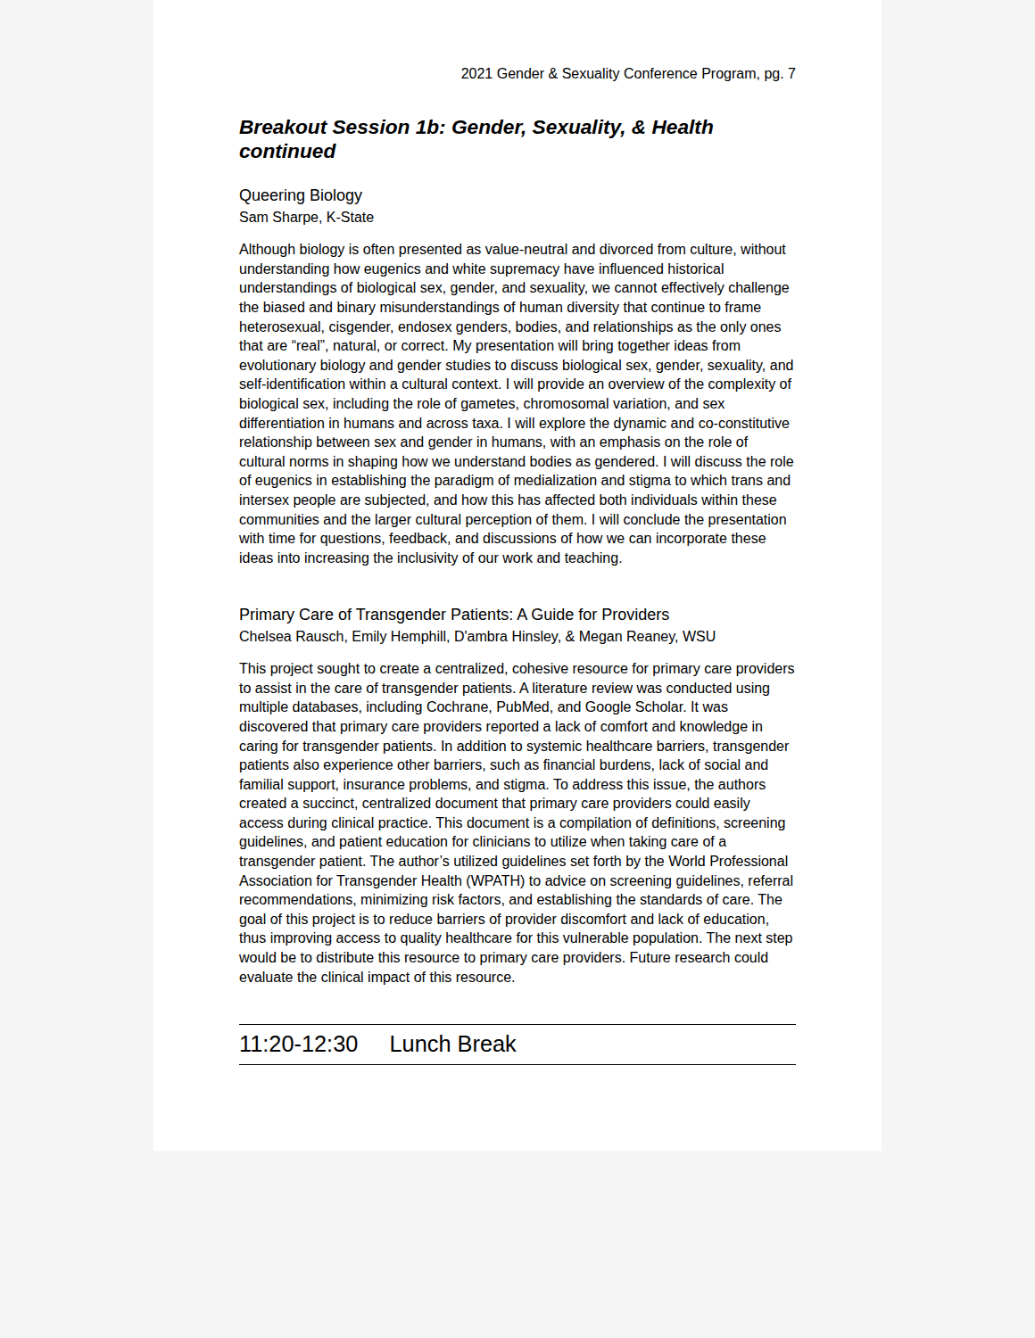2021 Gender & Sexuality Conference Program, pg. 7
Breakout Session 1b: Gender, Sexuality, & Health continued
Queering Biology
Sam Sharpe, K-State
Although biology is often presented as value-neutral and divorced from culture, without understanding how eugenics and white supremacy have influenced historical understandings of biological sex, gender, and sexuality, we cannot effectively challenge the biased and binary misunderstandings of human diversity that continue to frame heterosexual, cisgender, endosex genders, bodies, and relationships as the only ones that are “real”, natural, or correct. My presentation will bring together ideas from evolutionary biology and gender studies to discuss biological sex, gender, sexuality, and self-identification within a cultural context. I will provide an overview of the complexity of biological sex, including the role of gametes, chromosomal variation, and sex differentiation in humans and across taxa. I will explore the dynamic and co-constitutive relationship between sex and gender in humans, with an emphasis on the role of cultural norms in shaping how we understand bodies as gendered. I will discuss the role of eugenics in establishing the paradigm of medialization and stigma to which trans and intersex people are subjected, and how this has affected both individuals within these communities and the larger cultural perception of them. I will conclude the presentation with time for questions, feedback, and discussions of how we can incorporate these ideas into increasing the inclusivity of our work and teaching.
Primary Care of Transgender Patients: A Guide for Providers
Chelsea Rausch, Emily Hemphill, D'ambra Hinsley, & Megan Reaney, WSU
This project sought to create a centralized, cohesive resource for primary care providers to assist in the care of transgender patients. A literature review was conducted using multiple databases, including Cochrane, PubMed, and Google Scholar. It was discovered that primary care providers reported a lack of comfort and knowledge in caring for transgender patients. In addition to systemic healthcare barriers, transgender patients also experience other barriers, such as financial burdens, lack of social and familial support, insurance problems, and stigma. To address this issue, the authors created a succinct, centralized document that primary care providers could easily access during clinical practice. This document is a compilation of definitions, screening guidelines, and patient education for clinicians to utilize when taking care of a transgender patient. The author’s utilized guidelines set forth by the World Professional Association for Transgender Health (WPATH) to advice on screening guidelines, referral recommendations, minimizing risk factors, and establishing the standards of care. The goal of this project is to reduce barriers of provider discomfort and lack of education, thus improving access to quality healthcare for this vulnerable population. The next step would be to distribute this resource to primary care providers. Future research could evaluate the clinical impact of this resource.
11:20-12:30 Lunch Break